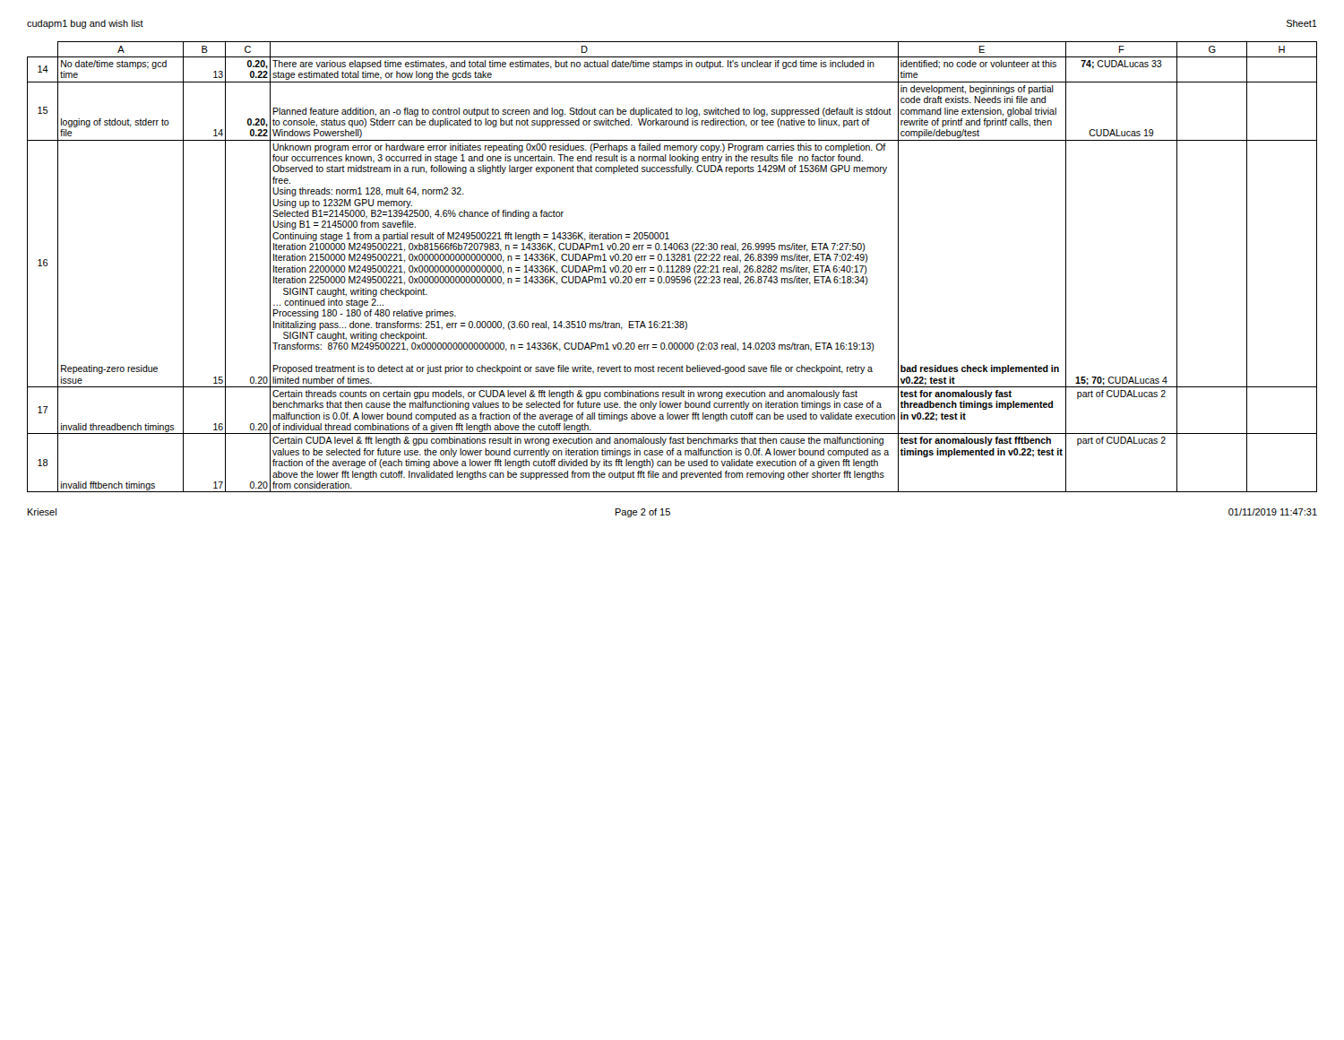cudapm1 bug and wish list
Sheet1
| | A | B | C | D | E | F | G | H |
| --- | --- | --- | --- | --- | --- | --- | --- | --- |
| 14 | No date/time stamps; gcd time | 13 | 0.20, 0.22 | There are various elapsed time estimates, and total time estimates, but no actual date/time stamps in output. It's unclear if gcd time is included in stage estimated total time, or how long the gcds take | identified; no code or volunteer at this time | 74; CUDALucas 33 | | |
| 15 | logging of stdout, stderr to file | 14 | 0.20, 0.22 | Planned feature addition, an -o flag to control output to screen and log. Stdout can be duplicated to log, switched to log, suppressed (default is stdout to console, status quo) Stderr can be duplicated to log but not suppressed or switched. Workaround is redirection, or tee (native to linux, part of Windows Powershell) | in development, beginnings of partial code draft exists. Needs ini file and command line extension, global trivial rewrite of printf and fprintf calls, then compile/debug/test | CUDALucas 19 | | |
| 16 | Repeating-zero residue issue | 15 | 0.20 | Unknown program error or hardware error initiates repeating 0x00 residues. (Perhaps a failed memory copy.) Program carries this to completion. Of four occurrences known, 3 occurred in stage 1 and one is uncertain. The end result is a normal looking entry in the results file no factor found. Observed to start midstream in a run, following a slightly larger exponent that completed successfully. CUDA reports 1429M of 1536M GPU memory free. Using threads: norm1 128, mult 64, norm2 32. Using up to 1232M GPU memory. Selected B1=2145000, B2=13942500, 4.6% chance of finding a factor Using B1 = 2145000 from savefile. Continuing stage 1 from a partial result of M249500221 fft length = 14336K, iteration = 2050001 Iteration 2100000 M249500221, 0xb81566f6b7207983, n = 14336K, CUDAPm1 v0.20 err = 0.14063 (22:30 real, 26.9995 ms/iter, ETA 7:27:50) Iteration 2150000 M249500221, 0x0000000000000000, n = 14336K, CUDAPm1 v0.20 err = 0.13281 (22:22 real, 26.8399 ms/iter, ETA 7:02:49) Iteration 2200000 M249500221, 0x0000000000000000, n = 14336K, CUDAPm1 v0.20 err = 0.11289 (22:21 real, 26.8282 ms/iter, ETA 6:40:17) Iteration 2250000 M249500221, 0x0000000000000000, n = 14336K, CUDAPm1 v0.20 err = 0.09596 (22:23 real, 26.8743 ms/iter, ETA 6:18:34) SIGINT caught, writing checkpoint. … continued into stage 2... Processing 180 - 180 of 480 relative primes. Inititalizing pass... done. transforms: 251, err = 0.00000, (3.60 real, 14.3510 ms/tran, ETA 16:21:38) SIGINT caught, writing checkpoint. Transforms: 8760 M249500221, 0x0000000000000000, n = 14336K, CUDAPm1 v0.20 err = 0.00000 (2:03 real, 14.0203 ms/tran, ETA 16:19:13) Proposed treatment is to detect at or just prior to checkpoint or save file write, revert to most recent believed-good save file or checkpoint, retry a limited number of times. | bad residues check implemented in v0.22; test it | 15; 70; CUDALucas 4 | | |
| 17 | invalid threadbench timings | 16 | 0.20 | Certain threads counts on certain gpu models, or CUDA level & fft length & gpu combinations result in wrong execution and anomalously fast benchmarks that then cause the malfunctioning values to be selected for future use. the only lower bound currently on iteration timings in case of a malfunction is 0.0f. A lower bound computed as a fraction of the average of all timings above a lower fft length cutoff can be used to validate execution of individual thread combinations of a given fft length above the cutoff length. | test for anomalously fast threadbench timings implemented in v0.22; test it | part of CUDALucas 2 | | |
| 18 | invalid fftbench timings | 17 | 0.20 | Certain CUDA level & fft length & gpu combinations result in wrong execution and anomalously fast benchmarks that then cause the malfunctioning values to be selected for future use. the only lower bound currently on iteration timings in case of a malfunction is 0.0f. A lower bound computed as a fraction of the average of (each timing above a lower fft length cutoff divided by its fft length) can be used to validate execution of a given fft length above the lower fft length cutoff. Invalidated lengths can be suppressed from the output fft file and prevented from removing other shorter fft lengths from consideration. | test for anomalously fast fftbench timings implemented in v0.22; test it | part of CUDALucas 2 | | |
Kriesel
Page 2 of 15
01/11/2019 11:47:31